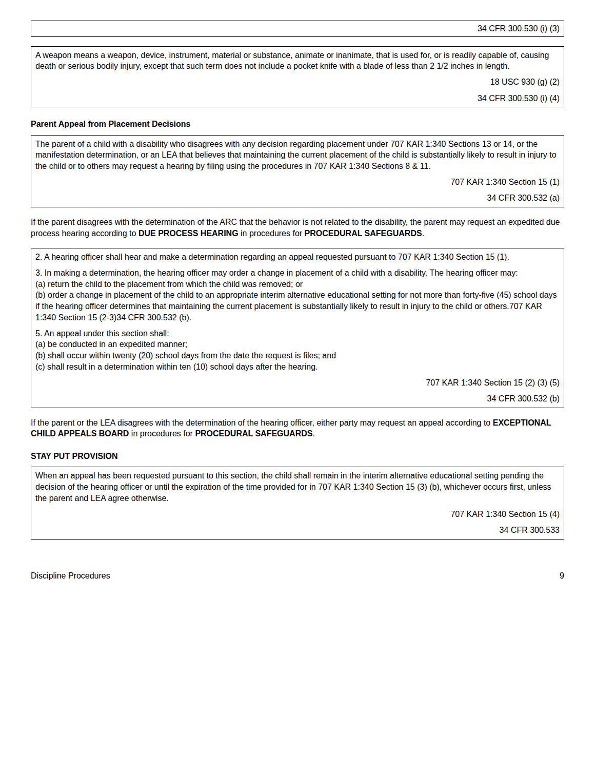34 CFR 300.530 (i) (3)
A weapon means a weapon, device, instrument, material or substance, animate or inanimate, that is used for, or is readily capable of, causing death or serious bodily injury, except that such term does not include a pocket knife with a blade of less than 2 1/2 inches in length.
18 USC 930 (g) (2)
34 CFR 300.530 (i) (4)
Parent Appeal from Placement Decisions
The parent of a child with a disability who disagrees with any decision regarding placement under 707 KAR 1:340 Sections 13 or 14, or the manifestation determination, or an LEA that believes that maintaining the current placement of the child is substantially likely to result in injury to the child or to others may request a hearing by filing using the procedures in 707 KAR 1:340 Sections 8 & 11.
707 KAR 1:340 Section 15 (1)
34 CFR 300.532 (a)
If the parent disagrees with the determination of the ARC that the behavior is not related to the disability, the parent may request an expedited due process hearing according to DUE PROCESS HEARING in procedures for PROCEDURAL SAFEGUARDS.
2. A hearing officer shall hear and make a determination regarding an appeal requested pursuant to 707 KAR 1:340 Section 15 (1).
3. In making a determination, the hearing officer may order a change in placement of a child with a disability. The hearing officer may:
(a) return the child to the placement from which the child was removed; or
(b) order a change in placement of the child to an appropriate interim alternative educational setting for not more than forty-five (45) school days if the hearing officer determines that maintaining the current placement is substantially likely to result in injury to the child or others.707 KAR 1:340 Section 15 (2-3)34 CFR 300.532 (b).
5. An appeal under this section shall:
(a) be conducted in an expedited manner;
(b) shall occur within twenty (20) school days from the date the request is files; and
(c) shall result in a determination within ten (10) school days after the hearing.
707 KAR 1:340 Section 15 (2) (3) (5)
34 CFR 300.532 (b)
If the parent or the LEA disagrees with the determination of the hearing officer, either party may request an appeal according to EXCEPTIONAL CHILD APPEALS BOARD in procedures for PROCEDURAL SAFEGUARDS.
STAY PUT PROVISION
When an appeal has been requested pursuant to this section, the child shall remain in the interim alternative educational setting pending the decision of the hearing officer or until the expiration of the time provided for in 707 KAR 1:340 Section 15 (3) (b), whichever occurs first, unless the parent and LEA agree otherwise.
707 KAR 1:340 Section 15 (4)
34 CFR 300.533
Discipline Procedures 9